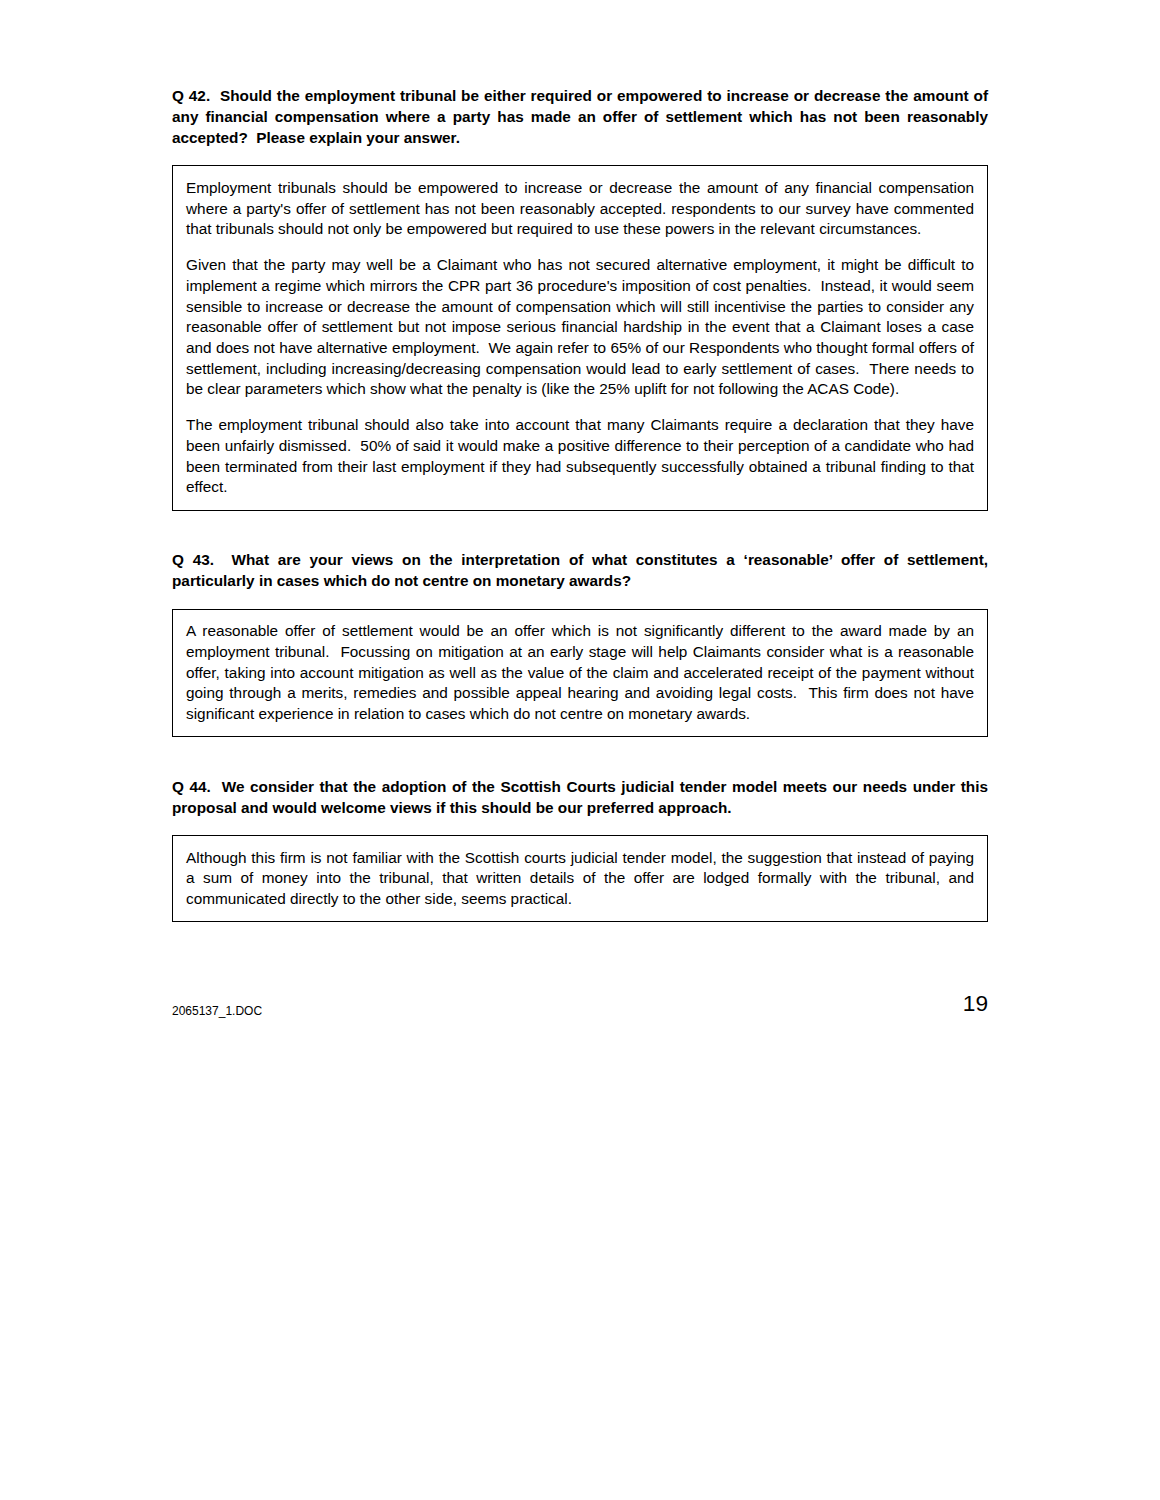Q 42. Should the employment tribunal be either required or empowered to increase or decrease the amount of any financial compensation where a party has made an offer of settlement which has not been reasonably accepted? Please explain your answer.
Employment tribunals should be empowered to increase or decrease the amount of any financial compensation where a party's offer of settlement has not been reasonably accepted. respondents to our survey have commented that tribunals should not only be empowered but required to use these powers in the relevant circumstances.
Given that the party may well be a Claimant who has not secured alternative employment, it might be difficult to implement a regime which mirrors the CPR part 36 procedure's imposition of cost penalties. Instead, it would seem sensible to increase or decrease the amount of compensation which will still incentivise the parties to consider any reasonable offer of settlement but not impose serious financial hardship in the event that a Claimant loses a case and does not have alternative employment. We again refer to 65% of our Respondents who thought formal offers of settlement, including increasing/decreasing compensation would lead to early settlement of cases. There needs to be clear parameters which show what the penalty is (like the 25% uplift for not following the ACAS Code).
The employment tribunal should also take into account that many Claimants require a declaration that they have been unfairly dismissed. 50% of said it would make a positive difference to their perception of a candidate who had been terminated from their last employment if they had subsequently successfully obtained a tribunal finding to that effect.
Q 43. What are your views on the interpretation of what constitutes a ‘reasonable’ offer of settlement, particularly in cases which do not centre on monetary awards?
A reasonable offer of settlement would be an offer which is not significantly different to the award made by an employment tribunal. Focussing on mitigation at an early stage will help Claimants consider what is a reasonable offer, taking into account mitigation as well as the value of the claim and accelerated receipt of the payment without going through a merits, remedies and possible appeal hearing and avoiding legal costs. This firm does not have significant experience in relation to cases which do not centre on monetary awards.
Q 44. We consider that the adoption of the Scottish Courts judicial tender model meets our needs under this proposal and would welcome views if this should be our preferred approach.
Although this firm is not familiar with the Scottish courts judicial tender model, the suggestion that instead of paying a sum of money into the tribunal, that written details of the offer are lodged formally with the tribunal, and communicated directly to the other side, seems practical.
2065137_1.DOC 19